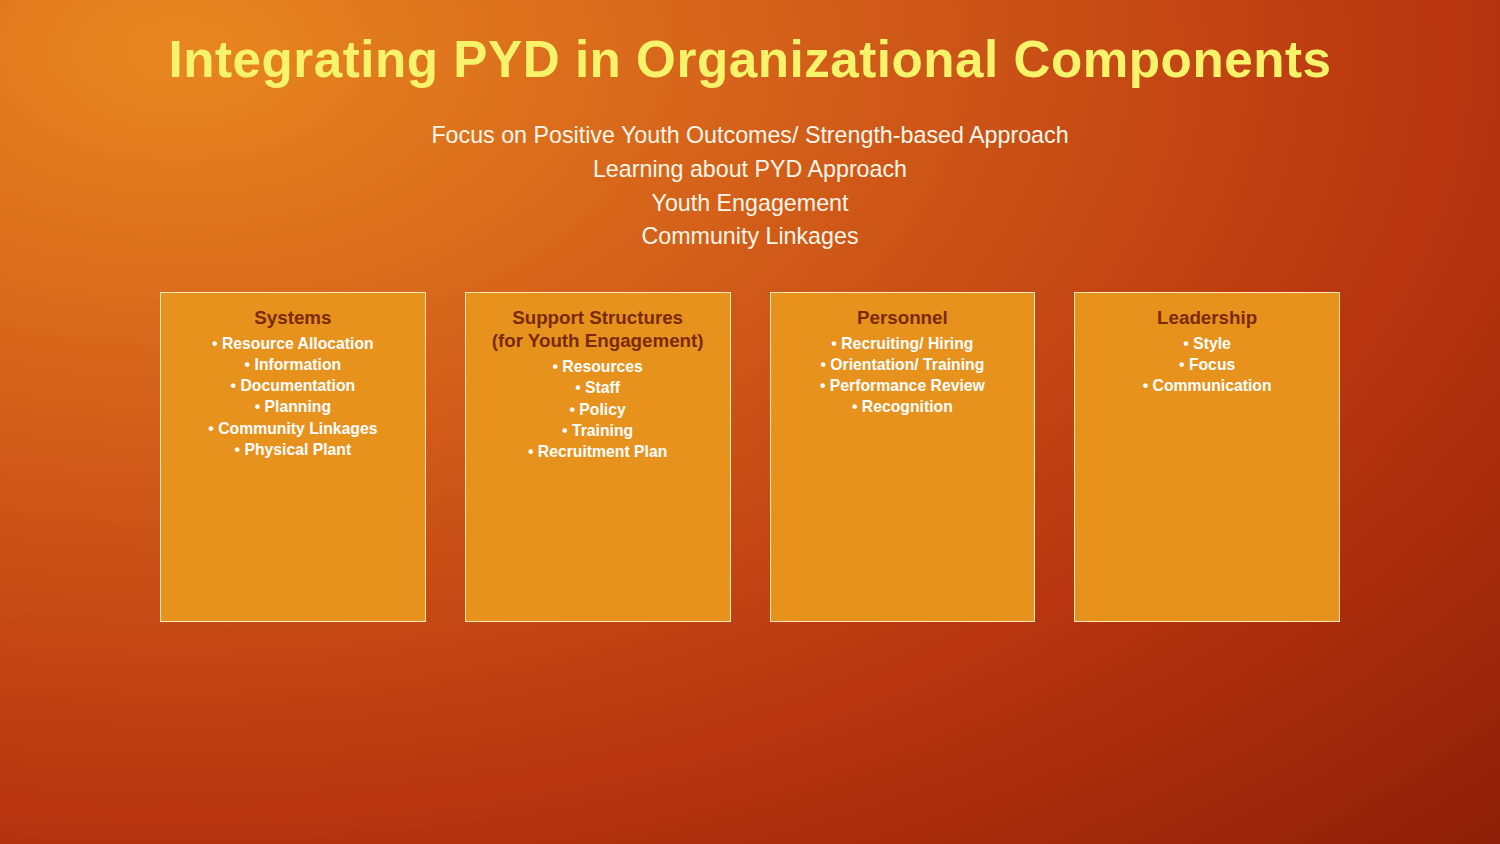Integrating PYD in Organizational Components
Focus on Positive Youth Outcomes/ Strength-based Approach
Learning about PYD Approach
Youth Engagement
Community Linkages
Systems
Resource Allocation
Information
Documentation
Planning
Community Linkages
Physical Plant
Support Structures
(for Youth Engagement)
Resources
Staff
Policy
Training
Recruitment Plan
Personnel
Recruiting/ Hiring
Orientation/ Training
Performance Review
Recognition
Leadership
Style
Focus
Communication